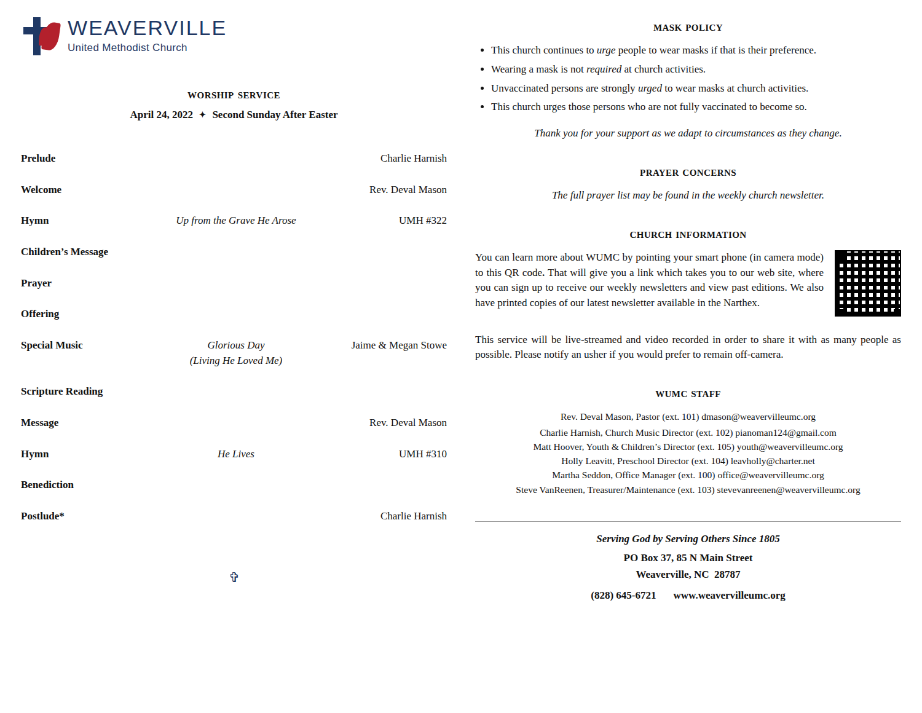WEAVERVILLE
United Methodist Church
Worship Service
April 24, 2022 ✦ Second Sunday After Easter
| Prelude | | Charlie Harnish |
| Welcome | | Rev. Deval Mason |
| Hymn | Up from the Grave He Arose | UMH #322 |
| Children’s Message | | |
| Prayer | | |
| Offering | | |
| Special Music | Glorious Day (Living He Loved Me) | Jaime & Megan Stowe |
| Scripture Reading | | |
| Message | | Rev. Deval Mason |
| Hymn | He Lives | UMH #310 |
| Benediction | | |
| Postlude * | | Charlie Harnish |
✞
Mask Policy
This church continues to urge people to wear masks if that is their preference.
Wearing a mask is not required at church activities.
Unvaccinated persons are strongly urged to wear masks at church activities.
This church urges those persons who are not fully vaccinated to become so.
Thank you for your support as we adapt to circumstances as they change.
Prayer Concerns
The full prayer list may be found in the weekly church newsletter.
Church Information
You can learn more about WUMC by pointing your smart phone (in camera mode) to this QR code. That will give you a link which takes you to our web site, where you can sign up to receive our weekly newsletters and view past editions. We also have printed copies of our latest newsletter available in the Narthex.
This service will be live-streamed and video recorded in order to share it with as many people as possible. Please notify an usher if you would prefer to remain off-camera.
WUMC Staff
Rev. Deval Mason, Pastor (ext. 101) dmason@weavervilleumc.org
Charlie Harnish, Church Music Director (ext. 102) pianoman124@gmail.com
Matt Hoover, Youth & Children’s Director (ext. 105) youth@weavervilleumc.org
Holly Leavitt, Preschool Director (ext. 104) leavholly@charter.net
Martha Seddon, Office Manager (ext. 100) office@weavervilleumc.org
Steve VanReenen, Treasurer/Maintenance (ext. 103) stevevanreenen@weavervilleumc.org
Serving God by Serving Others Since 1805
PO Box 37, 85 N Main Street
Weaverville, NC 28787
(828) 645-6721 www.weavervilleumc.org